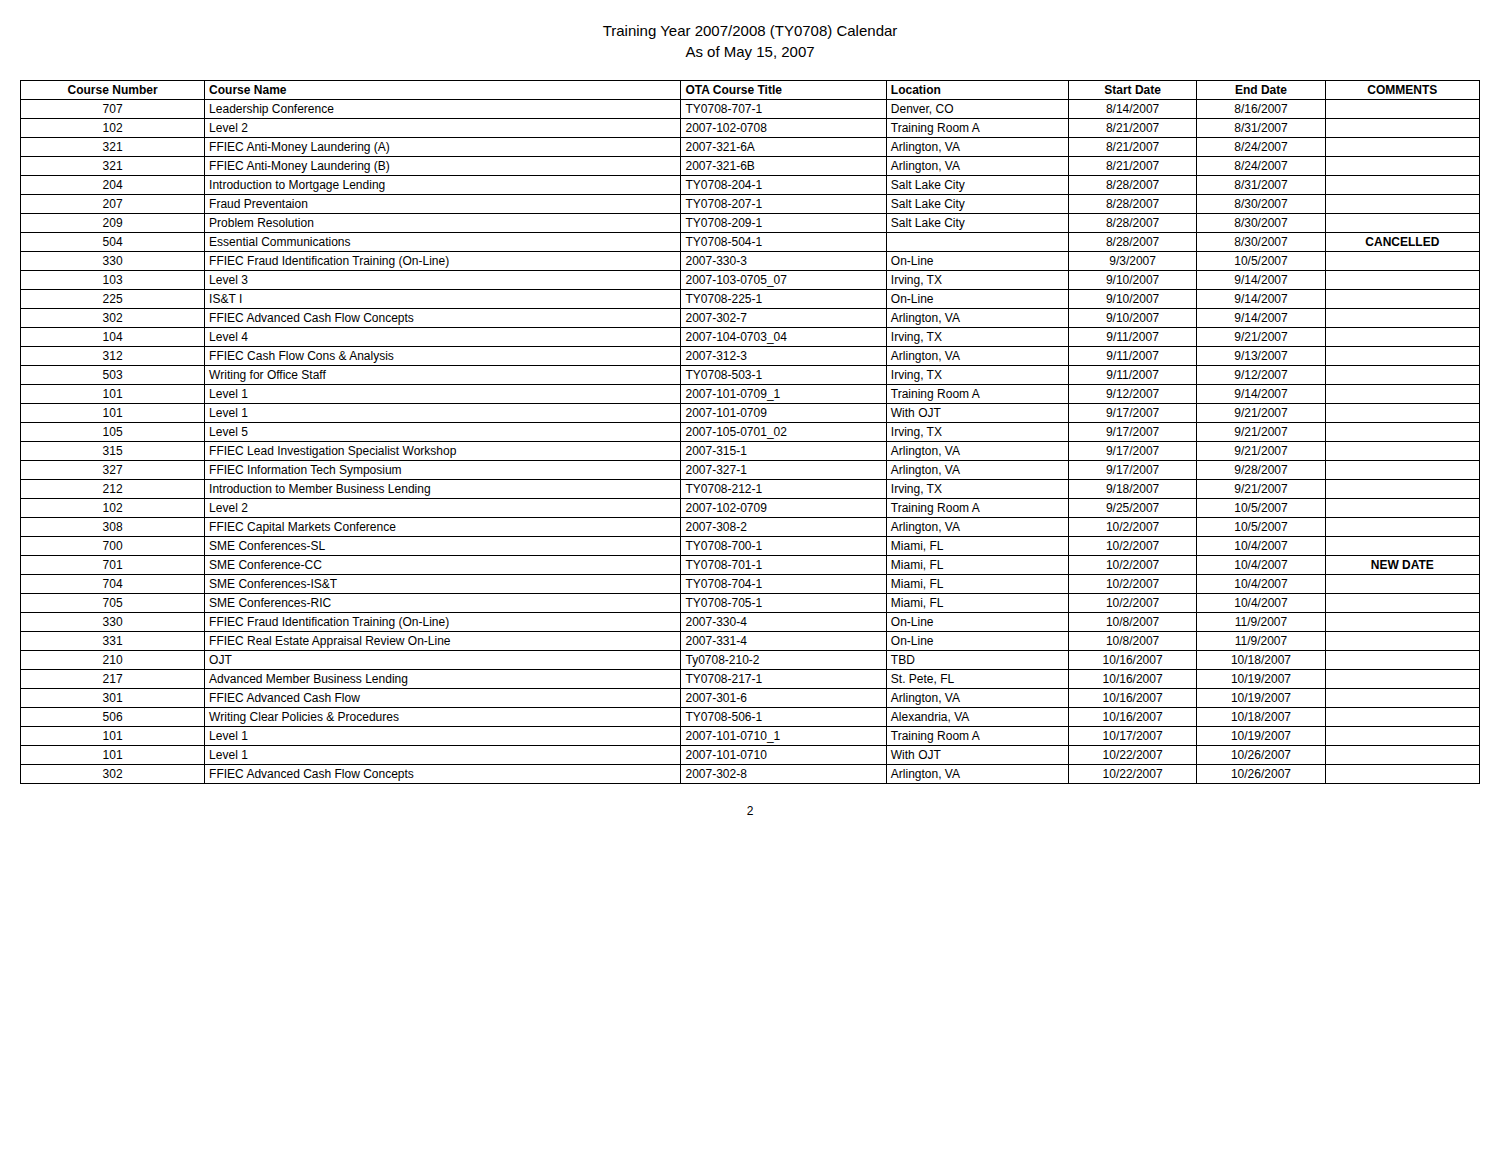Training Year 2007/2008 (TY0708) Calendar
As of May 15, 2007
| Course Number | Course Name | OTA Course Title | Location | Start Date | End Date | COMMENTS |
| --- | --- | --- | --- | --- | --- | --- |
| 707 | Leadership Conference | TY0708-707-1 | Denver, CO | 8/14/2007 | 8/16/2007 | |
| 102 | Level 2 | 2007-102-0708 | Training Room A | 8/21/2007 | 8/31/2007 | |
| 321 | FFIEC Anti-Money Laundering (A) | 2007-321-6A | Arlington, VA | 8/21/2007 | 8/24/2007 | |
| 321 | FFIEC Anti-Money Laundering (B) | 2007-321-6B | Arlington, VA | 8/21/2007 | 8/24/2007 | |
| 204 | Introduction to Mortgage Lending | TY0708-204-1 | Salt Lake City | 8/28/2007 | 8/31/2007 | |
| 207 | Fraud Preventaion | TY0708-207-1 | Salt Lake City | 8/28/2007 | 8/30/2007 | |
| 209 | Problem Resolution | TY0708-209-1 | Salt Lake City | 8/28/2007 | 8/30/2007 | |
| 504 | Essential Communications | TY0708-504-1 | | 8/28/2007 | 8/30/2007 | CANCELLED |
| 330 | FFIEC Fraud Identification Training (On-Line) | 2007-330-3 | On-Line | 9/3/2007 | 10/5/2007 | |
| 103 | Level 3 | 2007-103-0705_07 | Irving, TX | 9/10/2007 | 9/14/2007 | |
| 225 | IS&T I | TY0708-225-1 | On-Line | 9/10/2007 | 9/14/2007 | |
| 302 | FFIEC Advanced Cash Flow Concepts | 2007-302-7 | Arlington, VA | 9/10/2007 | 9/14/2007 | |
| 104 | Level 4 | 2007-104-0703_04 | Irving, TX | 9/11/2007 | 9/21/2007 | |
| 312 | FFIEC Cash Flow Cons & Analysis | 2007-312-3 | Arlington, VA | 9/11/2007 | 9/13/2007 | |
| 503 | Writing for Office Staff | TY0708-503-1 | Irving, TX | 9/11/2007 | 9/12/2007 | |
| 101 | Level 1 | 2007-101-0709_1 | Training Room A | 9/12/2007 | 9/14/2007 | |
| 101 | Level 1 | 2007-101-0709 | With OJT | 9/17/2007 | 9/21/2007 | |
| 105 | Level 5 | 2007-105-0701_02 | Irving, TX | 9/17/2007 | 9/21/2007 | |
| 315 | FFIEC Lead Investigation Specialist Workshop | 2007-315-1 | Arlington, VA | 9/17/2007 | 9/21/2007 | |
| 327 | FFIEC Information Tech Symposium | 2007-327-1 | Arlington, VA | 9/17/2007 | 9/28/2007 | |
| 212 | Introduction to Member Business Lending | TY0708-212-1 | Irving, TX | 9/18/2007 | 9/21/2007 | |
| 102 | Level 2 | 2007-102-0709 | Training Room A | 9/25/2007 | 10/5/2007 | |
| 308 | FFIEC Capital Markets Conference | 2007-308-2 | Arlington, VA | 10/2/2007 | 10/5/2007 | |
| 700 | SME Conferences-SL | TY0708-700-1 | Miami, FL | 10/2/2007 | 10/4/2007 | |
| 701 | SME Conference-CC | TY0708-701-1 | Miami, FL | 10/2/2007 | 10/4/2007 | NEW DATE |
| 704 | SME Conferences-IS&T | TY0708-704-1 | Miami, FL | 10/2/2007 | 10/4/2007 | |
| 705 | SME Conferences-RIC | TY0708-705-1 | Miami, FL | 10/2/2007 | 10/4/2007 | |
| 330 | FFIEC Fraud Identification Training (On-Line) | 2007-330-4 | On-Line | 10/8/2007 | 11/9/2007 | |
| 331 | FFIEC Real Estate Appraisal Review On-Line | 2007-331-4 | On-Line | 10/8/2007 | 11/9/2007 | |
| 210 | OJT | Ty0708-210-2 | TBD | 10/16/2007 | 10/18/2007 | |
| 217 | Advanced Member Business Lending | TY0708-217-1 | St. Pete, FL | 10/16/2007 | 10/19/2007 | |
| 301 | FFIEC Advanced Cash Flow | 2007-301-6 | Arlington, VA | 10/16/2007 | 10/19/2007 | |
| 506 | Writing Clear Policies & Procedures | TY0708-506-1 | Alexandria, VA | 10/16/2007 | 10/18/2007 | |
| 101 | Level 1 | 2007-101-0710_1 | Training Room A | 10/17/2007 | 10/19/2007 | |
| 101 | Level 1 | 2007-101-0710 | With OJT | 10/22/2007 | 10/26/2007 | |
| 302 | FFIEC Advanced Cash Flow Concepts | 2007-302-8 | Arlington, VA | 10/22/2007 | 10/26/2007 | |
2